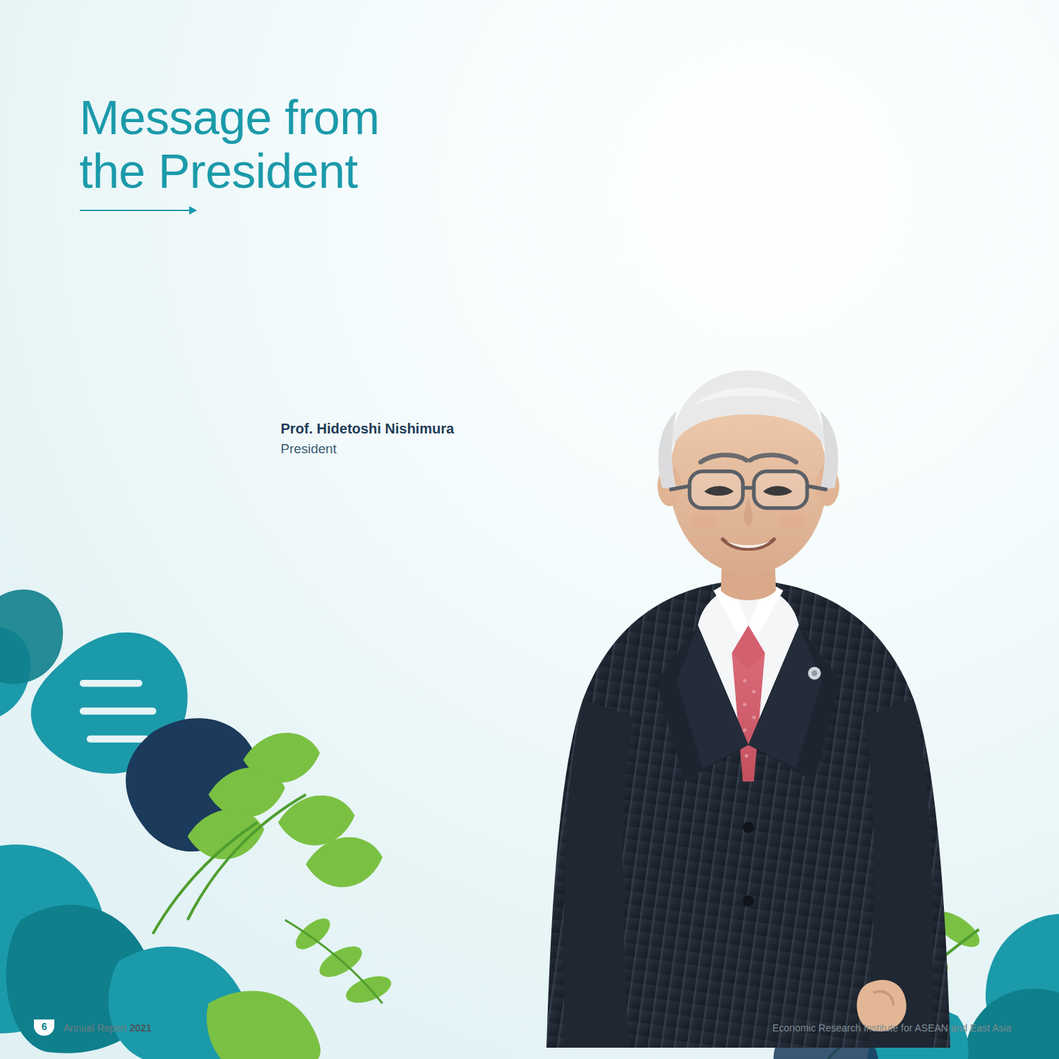Message from
the President
Prof. Hidetoshi Nishimura
President
6 Annual Report 2021
Economic Research Institute for ASEAN and East Asia